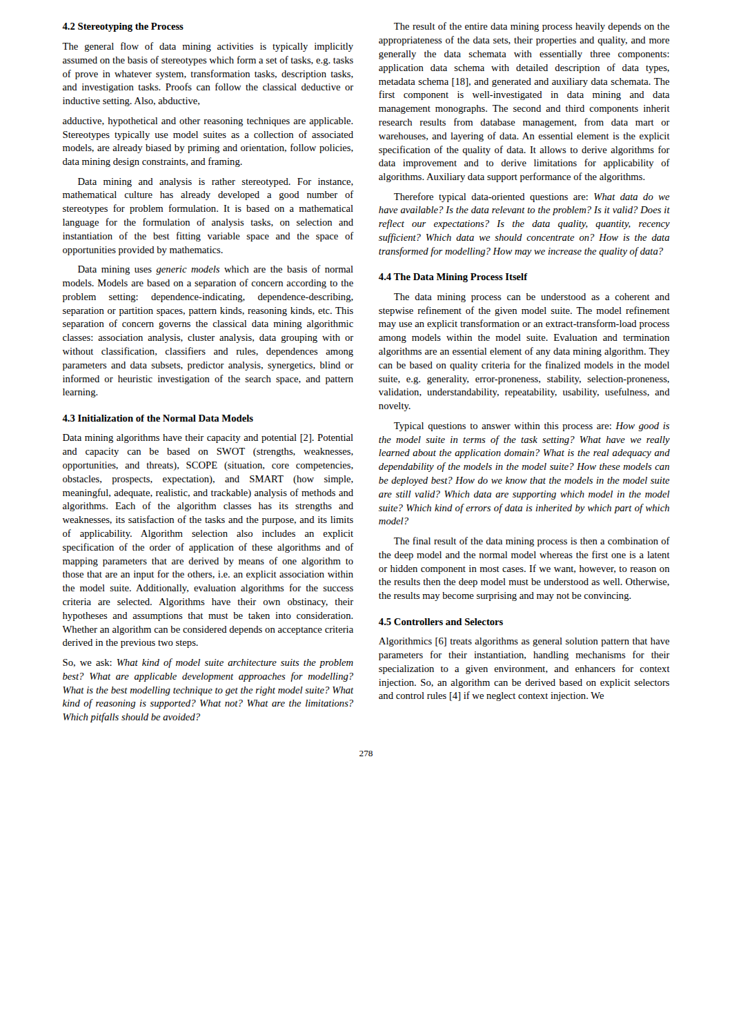4.2 Stereotyping the Process
The general flow of data mining activities is typically implicitly assumed on the basis of stereotypes which form a set of tasks, e.g. tasks of prove in whatever system, transformation tasks, description tasks, and investigation tasks. Proofs can follow the classical deductive or inductive setting. Also, abductive,
adductive, hypothetical and other reasoning techniques are applicable. Stereotypes typically use model suites as a collection of associated models, are already biased by priming and orientation, follow policies, data mining design constraints, and framing.
Data mining and analysis is rather stereotyped. For instance, mathematical culture has already developed a good number of stereotypes for problem formulation. It is based on a mathematical language for the formulation of analysis tasks, on selection and instantiation of the best fitting variable space and the space of opportunities provided by mathematics.
Data mining uses generic models which are the basis of normal models. Models are based on a separation of concern according to the problem setting: dependence-indicating, dependence-describing, separation or partition spaces, pattern kinds, reasoning kinds, etc. This separation of concern governs the classical data mining algorithmic classes: association analysis, cluster analysis, data grouping with or without classification, classifiers and rules, dependences among parameters and data subsets, predictor analysis, synergetics, blind or informed or heuristic investigation of the search space, and pattern learning.
4.3 Initialization of the Normal Data Models
Data mining algorithms have their capacity and potential [2]. Potential and capacity can be based on SWOT (strengths, weaknesses, opportunities, and threats), SCOPE (situation, core competencies, obstacles, prospects, expectation), and SMART (how simple, meaningful, adequate, realistic, and trackable) analysis of methods and algorithms. Each of the algorithm classes has its strengths and weaknesses, its satisfaction of the tasks and the purpose, and its limits of applicability. Algorithm selection also includes an explicit specification of the order of application of these algorithms and of mapping parameters that are derived by means of one algorithm to those that are an input for the others, i.e. an explicit association within the model suite. Additionally, evaluation algorithms for the success criteria are selected. Algorithms have their own obstinacy, their hypotheses and assumptions that must be taken into consideration. Whether an algorithm can be considered depends on acceptance criteria derived in the previous two steps.
So, we ask: What kind of model suite architecture suits the problem best? What are applicable development approaches for modelling? What is the best modelling technique to get the right model suite? What kind of reasoning is supported? What not? What are the limitations? Which pitfalls should be avoided?
The result of the entire data mining process heavily depends on the appropriateness of the data sets, their properties and quality, and more generally the data schemata with essentially three components: application data schema with detailed description of data types, metadata schema [18], and generated and auxiliary data schemata. The first component is well-investigated in data mining and data management monographs. The second and third components inherit research results from database management, from data mart or warehouses, and layering of data. An essential element is the explicit specification of the quality of data. It allows to derive algorithms for data improvement and to derive limitations for applicability of algorithms. Auxiliary data support performance of the algorithms.
Therefore typical data-oriented questions are: What data do we have available? Is the data relevant to the problem? Is it valid? Does it reflect our expectations? Is the data quality, quantity, recency sufficient? Which data we should concentrate on? How is the data transformed for modelling? How may we increase the quality of data?
4.4 The Data Mining Process Itself
The data mining process can be understood as a coherent and stepwise refinement of the given model suite. The model refinement may use an explicit transformation or an extract-transform-load process among models within the model suite. Evaluation and termination algorithms are an essential element of any data mining algorithm. They can be based on quality criteria for the finalized models in the model suite, e.g. generality, error-proneness, stability, selection-proneness, validation, understandability, repeatability, usability, usefulness, and novelty.
Typical questions to answer within this process are: How good is the model suite in terms of the task setting? What have we really learned about the application domain? What is the real adequacy and dependability of the models in the model suite? How these models can be deployed best? How do we know that the models in the model suite are still valid? Which data are supporting which model in the model suite? Which kind of errors of data is inherited by which part of which model?
The final result of the data mining process is then a combination of the deep model and the normal model whereas the first one is a latent or hidden component in most cases. If we want, however, to reason on the results then the deep model must be understood as well. Otherwise, the results may become surprising and may not be convincing.
4.5 Controllers and Selectors
Algorithmics [6] treats algorithms as general solution pattern that have parameters for their instantiation, handling mechanisms for their specialization to a given environment, and enhancers for context injection. So, an algorithm can be derived based on explicit selectors and control rules [4] if we neglect context injection. We
278